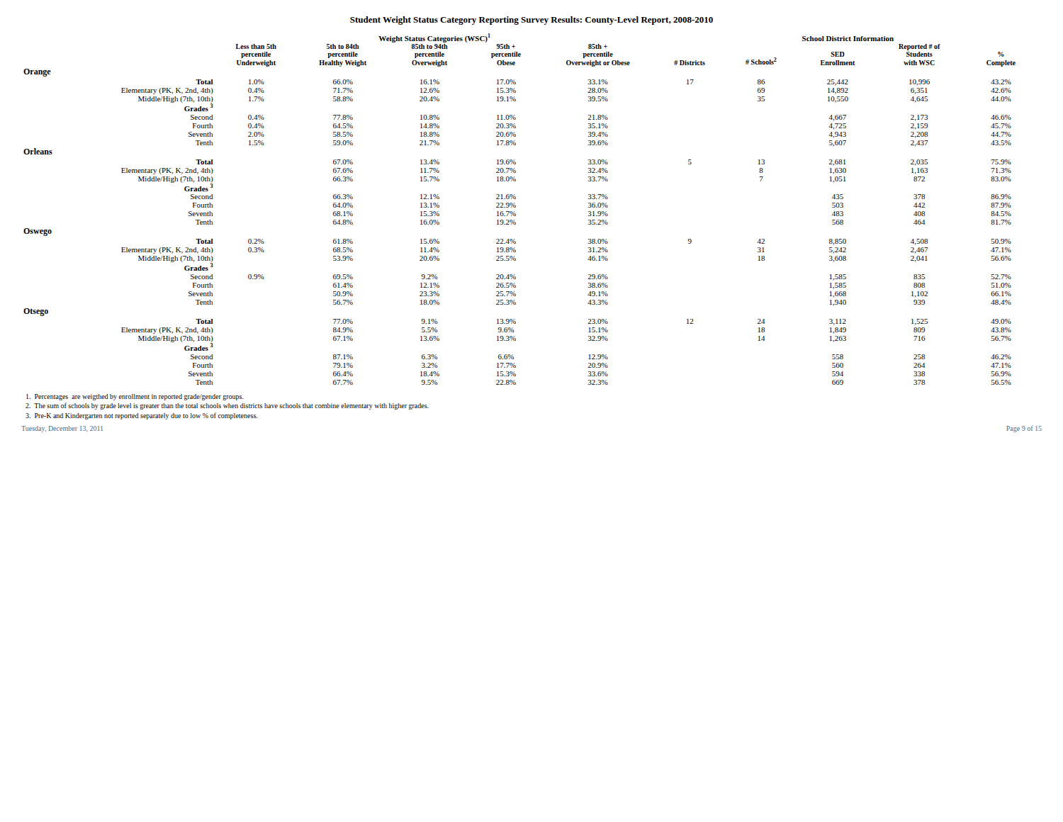Student Weight Status Category Reporting Survey Results: County-Level Report, 2008-2010
| | Weight Status Categories (WSC) 1 | School District Information |
| --- | --- | --- |
| | Less than 5th percentile Underweight | 5th to 84th percentile Healthy Weight | 85th to 94th percentile Overweight | 95th + percentile Obese | 85th + percentile Overweight or Obese | # Districts | # Schools 2 | SED Enrollment | Reported # of Students with WSC | % Complete |
| Orange |
| Total | 1.0% | 66.0% | 16.1% | 17.0% | 33.1% | 17 | 86 | 25,442 | 10,996 | 43.2% |
| Elementary (PK, K, 2nd, 4th) | 0.4% | 71.7% | 12.6% | 15.3% | 28.0% | | 69 | 14,892 | 6,351 | 42.6% |
| Middle/High (7th, 10th) | 1.7% | 58.8% | 20.4% | 19.1% | 39.5% | | 35 | 10,550 | 4,645 | 44.0% |
| Grades 3 | |
| Second | 0.4% | 77.8% | 10.8% | 11.0% | 21.8% | | | 4,667 | 2,173 | 46.6% |
| Fourth | 0.4% | 64.5% | 14.8% | 20.3% | 35.1% | | | 4,725 | 2,159 | 45.7% |
| Seventh | 2.0% | 58.5% | 18.8% | 20.6% | 39.4% | | | 4,943 | 2,208 | 44.7% |
| Tenth | 1.5% | 59.0% | 21.7% | 17.8% | 39.6% | | | 5,607 | 2,437 | 43.5% |
| Orleans |
| Total | | 67.0% | 13.4% | 19.6% | 33.0% | 5 | 13 | 2,681 | 2,035 | 75.9% |
| Elementary (PK, K, 2nd, 4th) | | 67.6% | 11.7% | 20.7% | 32.4% | | 8 | 1,630 | 1,163 | 71.3% |
| Middle/High (7th, 10th) | | 66.3% | 15.7% | 18.0% | 33.7% | | 7 | 1,051 | 872 | 83.0% |
| Grades 3 | |
| Second | | 66.3% | 12.1% | 21.6% | 33.7% | | | 435 | 378 | 86.9% |
| Fourth | | 64.0% | 13.1% | 22.9% | 36.0% | | | 503 | 442 | 87.9% |
| Seventh | | 68.1% | 15.3% | 16.7% | 31.9% | | | 483 | 408 | 84.5% |
| Tenth | | 64.8% | 16.0% | 19.2% | 35.2% | | | 568 | 464 | 81.7% |
| Oswego |
| Total | 0.2% | 61.8% | 15.6% | 22.4% | 38.0% | 9 | 42 | 8,850 | 4,508 | 50.9% |
| Elementary (PK, K, 2nd, 4th) | 0.3% | 68.5% | 11.4% | 19.8% | 31.2% | | 31 | 5,242 | 2,467 | 47.1% |
| Middle/High (7th, 10th) | | 53.9% | 20.6% | 25.5% | 46.1% | | 18 | 3,608 | 2,041 | 56.6% |
| Grades 3 | |
| Second | 0.9% | 69.5% | 9.2% | 20.4% | 29.6% | | | 1,585 | 835 | 52.7% |
| Fourth | | 61.4% | 12.1% | 26.5% | 38.6% | | | 1,585 | 808 | 51.0% |
| Seventh | | 50.9% | 23.3% | 25.7% | 49.1% | | | 1,668 | 1,102 | 66.1% |
| Tenth | | 56.7% | 18.0% | 25.3% | 43.3% | | | 1,940 | 939 | 48.4% |
| Otsego |
| Total | | 77.0% | 9.1% | 13.9% | 23.0% | 12 | 24 | 3,112 | 1,525 | 49.0% |
| Elementary (PK, K, 2nd, 4th) | | 84.9% | 5.5% | 9.6% | 15.1% | | 18 | 1,849 | 809 | 43.8% |
| Middle/High (7th, 10th) | | 67.1% | 13.6% | 19.3% | 32.9% | | 14 | 1,263 | 716 | 56.7% |
| Grades 3 | |
| Second | | 87.1% | 6.3% | 6.6% | 12.9% | | | 558 | 258 | 46.2% |
| Fourth | | 79.1% | 3.2% | 17.7% | 20.9% | | | 560 | 264 | 47.1% |
| Seventh | | 66.4% | 18.4% | 15.3% | 33.6% | | | 594 | 338 | 56.9% |
| Tenth | | 67.7% | 9.5% | 22.8% | 32.3% | | | 669 | 378 | 56.5% |
1. Percentages are weigthed by enrollment in reported grade/gender groups.
2. The sum of schools by grade level is greater than the total schools when districts have schools that combine elementary with higher grades.
3. Pre-K and Kindergarten not reported separately due to low % of completeness.
Tuesday, December 13, 2011 Page 9 of 15